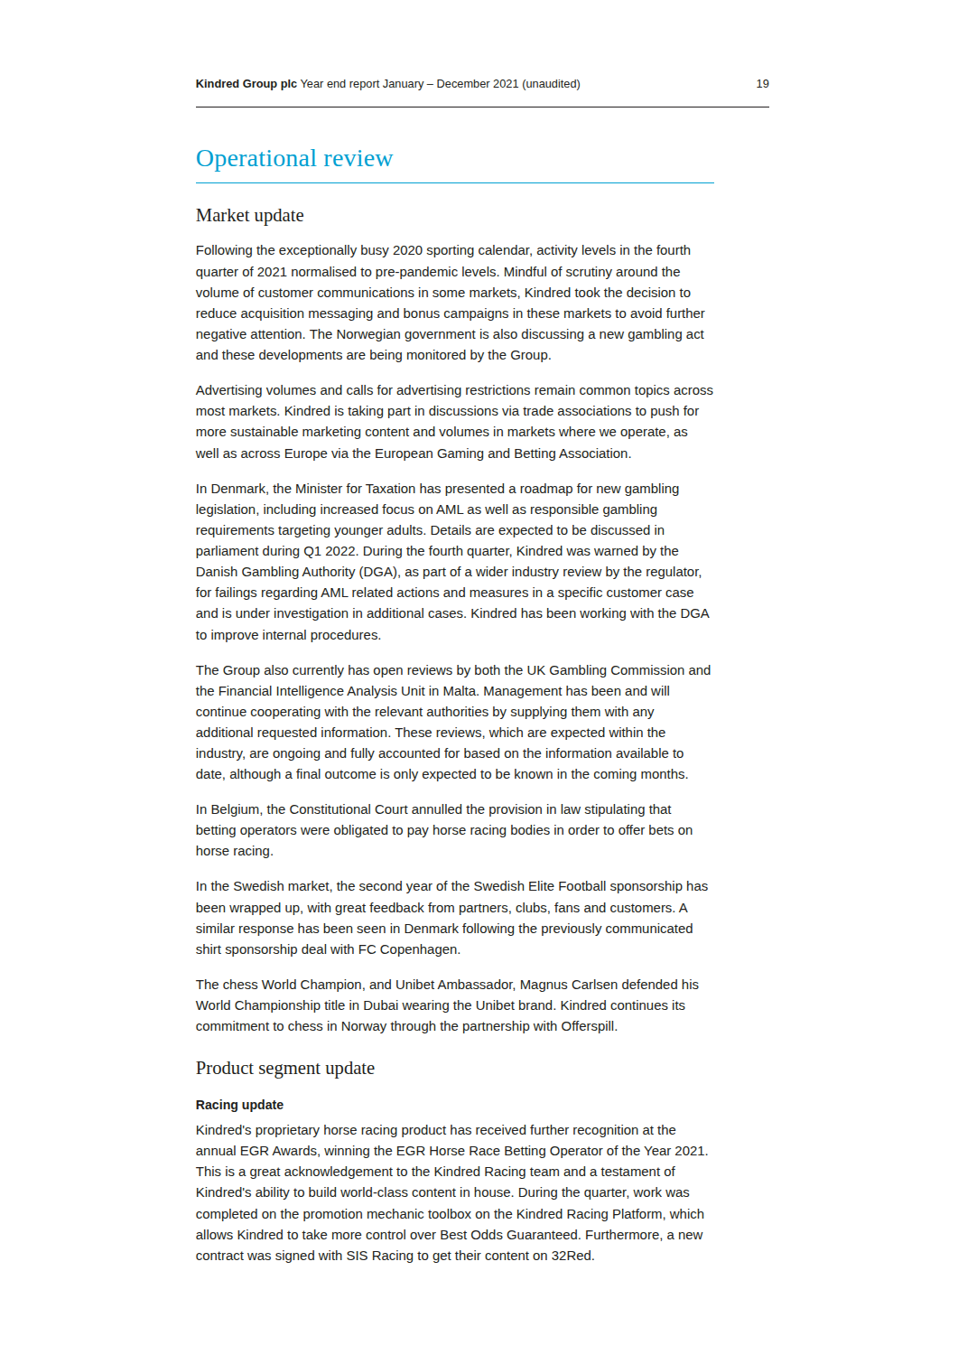Kindred Group plc Year end report January – December 2021 (unaudited)
19
Operational review
Market update
Following the exceptionally busy 2020 sporting calendar, activity levels in the fourth quarter of 2021 normalised to pre-pandemic levels. Mindful of scrutiny around the volume of customer communications in some markets, Kindred took the decision to reduce acquisition messaging and bonus campaigns in these markets to avoid further negative attention. The Norwegian government is also discussing a new gambling act and these developments are being monitored by the Group.
Advertising volumes and calls for advertising restrictions remain common topics across most markets. Kindred is taking part in discussions via trade associations to push for more sustainable marketing content and volumes in markets where we operate, as well as across Europe via the European Gaming and Betting Association.
In Denmark, the Minister for Taxation has presented a roadmap for new gambling legislation, including increased focus on AML as well as responsible gambling requirements targeting younger adults. Details are expected to be discussed in parliament during Q1 2022. During the fourth quarter, Kindred was warned by the Danish Gambling Authority (DGA), as part of a wider industry review by the regulator, for failings regarding AML related actions and measures in a specific customer case and is under investigation in additional cases. Kindred has been working with the DGA to improve internal procedures.
The Group also currently has open reviews by both the UK Gambling Commission and the Financial Intelligence Analysis Unit in Malta. Management has been and will continue cooperating with the relevant authorities by supplying them with any additional requested information. These reviews, which are expected within the industry, are ongoing and fully accounted for based on the information available to date, although a final outcome is only expected to be known in the coming months.
In Belgium, the Constitutional Court annulled the provision in law stipulating that betting operators were obligated to pay horse racing bodies in order to offer bets on horse racing.
In the Swedish market, the second year of the Swedish Elite Football sponsorship has been wrapped up, with great feedback from partners, clubs, fans and customers. A similar response has been seen in Denmark following the previously communicated shirt sponsorship deal with FC Copenhagen.
The chess World Champion, and Unibet Ambassador, Magnus Carlsen defended his World Championship title in Dubai wearing the Unibet brand. Kindred continues its commitment to chess in Norway through the partnership with Offerspill.
Product segment update
Racing update
Kindred's proprietary horse racing product has received further recognition at the annual EGR Awards, winning the EGR Horse Race Betting Operator of the Year 2021. This is a great acknowledgement to the Kindred Racing team and a testament of Kindred's ability to build world-class content in house. During the quarter, work was completed on the promotion mechanic toolbox on the Kindred Racing Platform, which allows Kindred to take more control over Best Odds Guaranteed. Furthermore, a new contract was signed with SIS Racing to get their content on 32Red.